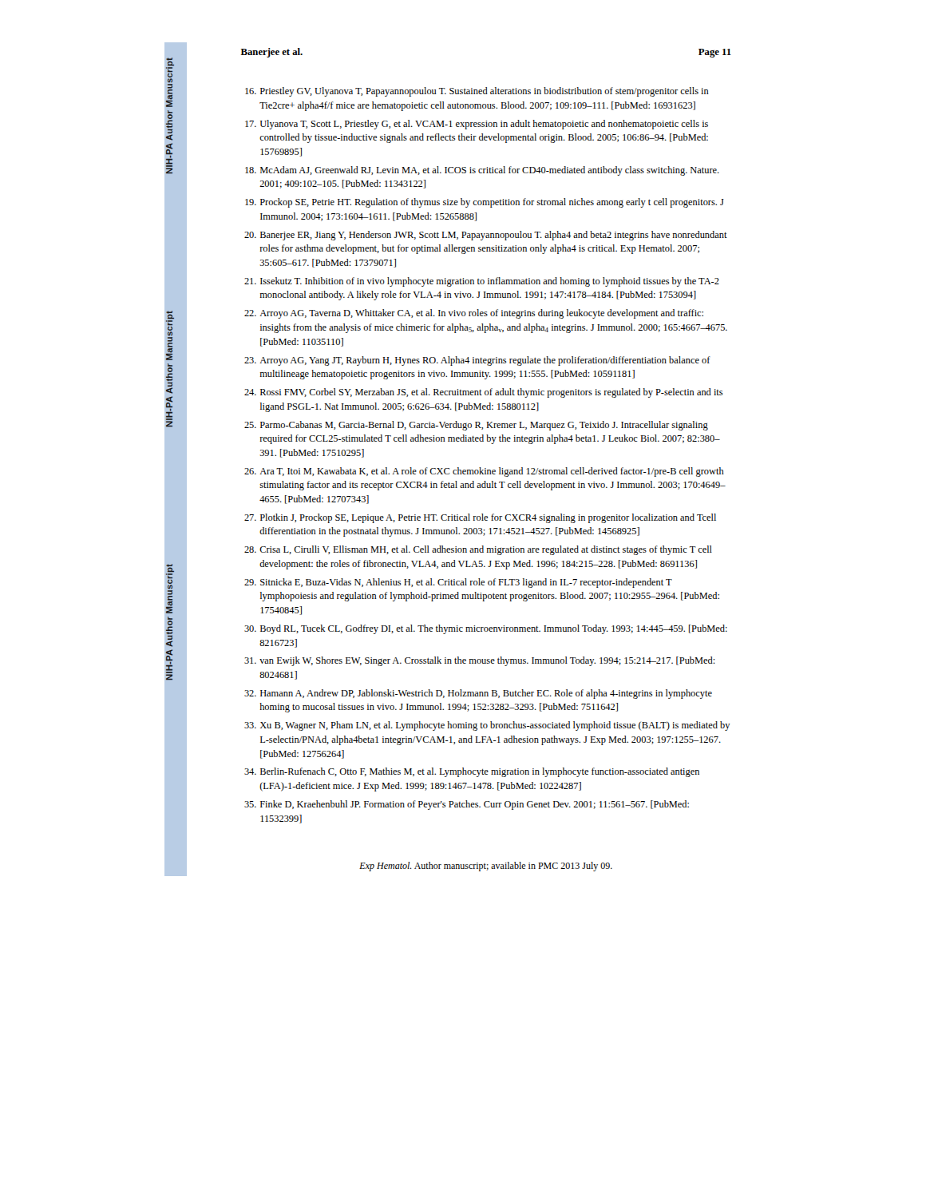NIH-PA Author Manuscript
NIH-PA Author Manuscript
NIH-PA Author Manuscript
Banerjee et al. Page 11
Priestley GV, Ulyanova T, Papayannopoulou T. Sustained alterations in biodistribution of stem/progenitor cells in Tie2cre+ alpha4f/f mice are hematopoietic cell autonomous. Blood. 2007; 109:109–111. [PubMed: 16931623]
Ulyanova T, Scott L, Priestley G, et al. VCAM-1 expression in adult hematopoietic and nonhematopoietic cells is controlled by tissue-inductive signals and reflects their developmental origin. Blood. 2005; 106:86–94. [PubMed: 15769895]
McAdam AJ, Greenwald RJ, Levin MA, et al. ICOS is critical for CD40-mediated antibody class switching. Nature. 2001; 409:102–105. [PubMed: 11343122]
Prockop SE, Petrie HT. Regulation of thymus size by competition for stromal niches among early t cell progenitors. J Immunol. 2004; 173:1604–1611. [PubMed: 15265888]
Banerjee ER, Jiang Y, Henderson JWR, Scott LM, Papayannopoulou T. alpha4 and beta2 integrins have nonredundant roles for asthma development, but for optimal allergen sensitization only alpha4 is critical. Exp Hematol. 2007; 35:605–617. [PubMed: 17379071]
Issekutz T. Inhibition of in vivo lymphocyte migration to inflammation and homing to lymphoid tissues by the TA-2 monoclonal antibody. A likely role for VLA-4 in vivo. J Immunol. 1991; 147:4178–4184. [PubMed: 1753094]
Arroyo AG, Taverna D, Whittaker CA, et al. In vivo roles of integrins during leukocyte development and traffic: insights from the analysis of mice chimeric for alpha5, alphav, and alpha4 integrins. J Immunol. 2000; 165:4667–4675. [PubMed: 11035110]
Arroyo AG, Yang JT, Rayburn H, Hynes RO. Alpha4 integrins regulate the proliferation/differentiation balance of multilineage hematopoietic progenitors in vivo. Immunity. 1999; 11:555. [PubMed: 10591181]
Rossi FMV, Corbel SY, Merzaban JS, et al. Recruitment of adult thymic progenitors is regulated by P-selectin and its ligand PSGL-1. Nat Immunol. 2005; 6:626–634. [PubMed: 15880112]
Parmo-Cabanas M, Garcia-Bernal D, Garcia-Verdugo R, Kremer L, Marquez G, Teixido J. Intracellular signaling required for CCL25-stimulated T cell adhesion mediated by the integrin alpha4 beta1. J Leukoc Biol. 2007; 82:380–391. [PubMed: 17510295]
Ara T, Itoi M, Kawabata K, et al. A role of CXC chemokine ligand 12/stromal cell-derived factor-1/pre-B cell growth stimulating factor and its receptor CXCR4 in fetal and adult T cell development in vivo. J Immunol. 2003; 170:4649–4655. [PubMed: 12707343]
Plotkin J, Prockop SE, Lepique A, Petrie HT. Critical role for CXCR4 signaling in progenitor localization and Tcell differentiation in the postnatal thymus. J Immunol. 2003; 171:4521–4527. [PubMed: 14568925]
Crisa L, Cirulli V, Ellisman MH, et al. Cell adhesion and migration are regulated at distinct stages of thymic T cell development: the roles of fibronectin, VLA4, and VLA5. J Exp Med. 1996; 184:215–228. [PubMed: 8691136]
Sitnicka E, Buza-Vidas N, Ahlenius H, et al. Critical role of FLT3 ligand in IL-7 receptor-independent T lymphopoiesis and regulation of lymphoid-primed multipotent progenitors. Blood. 2007; 110:2955–2964. [PubMed: 17540845]
Boyd RL, Tucek CL, Godfrey DI, et al. The thymic microenvironment. Immunol Today. 1993; 14:445–459. [PubMed: 8216723]
van Ewijk W, Shores EW, Singer A. Crosstalk in the mouse thymus. Immunol Today. 1994; 15:214–217. [PubMed: 8024681]
Hamann A, Andrew DP, Jablonski-Westrich D, Holzmann B, Butcher EC. Role of alpha 4-integrins in lymphocyte homing to mucosal tissues in vivo. J Immunol. 1994; 152:3282–3293. [PubMed: 7511642]
Xu B, Wagner N, Pham LN, et al. Lymphocyte homing to bronchus-associated lymphoid tissue (BALT) is mediated by L-selectin/PNAd, alpha4beta1 integrin/VCAM-1, and LFA-1 adhesion pathways. J Exp Med. 2003; 197:1255–1267. [PubMed: 12756264]
Berlin-Rufenach C, Otto F, Mathies M, et al. Lymphocyte migration in lymphocyte function-associated antigen (LFA)-1-deficient mice. J Exp Med. 1999; 189:1467–1478. [PubMed: 10224287]
Finke D, Kraehenbuhl JP. Formation of Peyer's Patches. Curr Opin Genet Dev. 2001; 11:561–567. [PubMed: 11532399]
Exp Hematol. Author manuscript; available in PMC 2013 July 09.